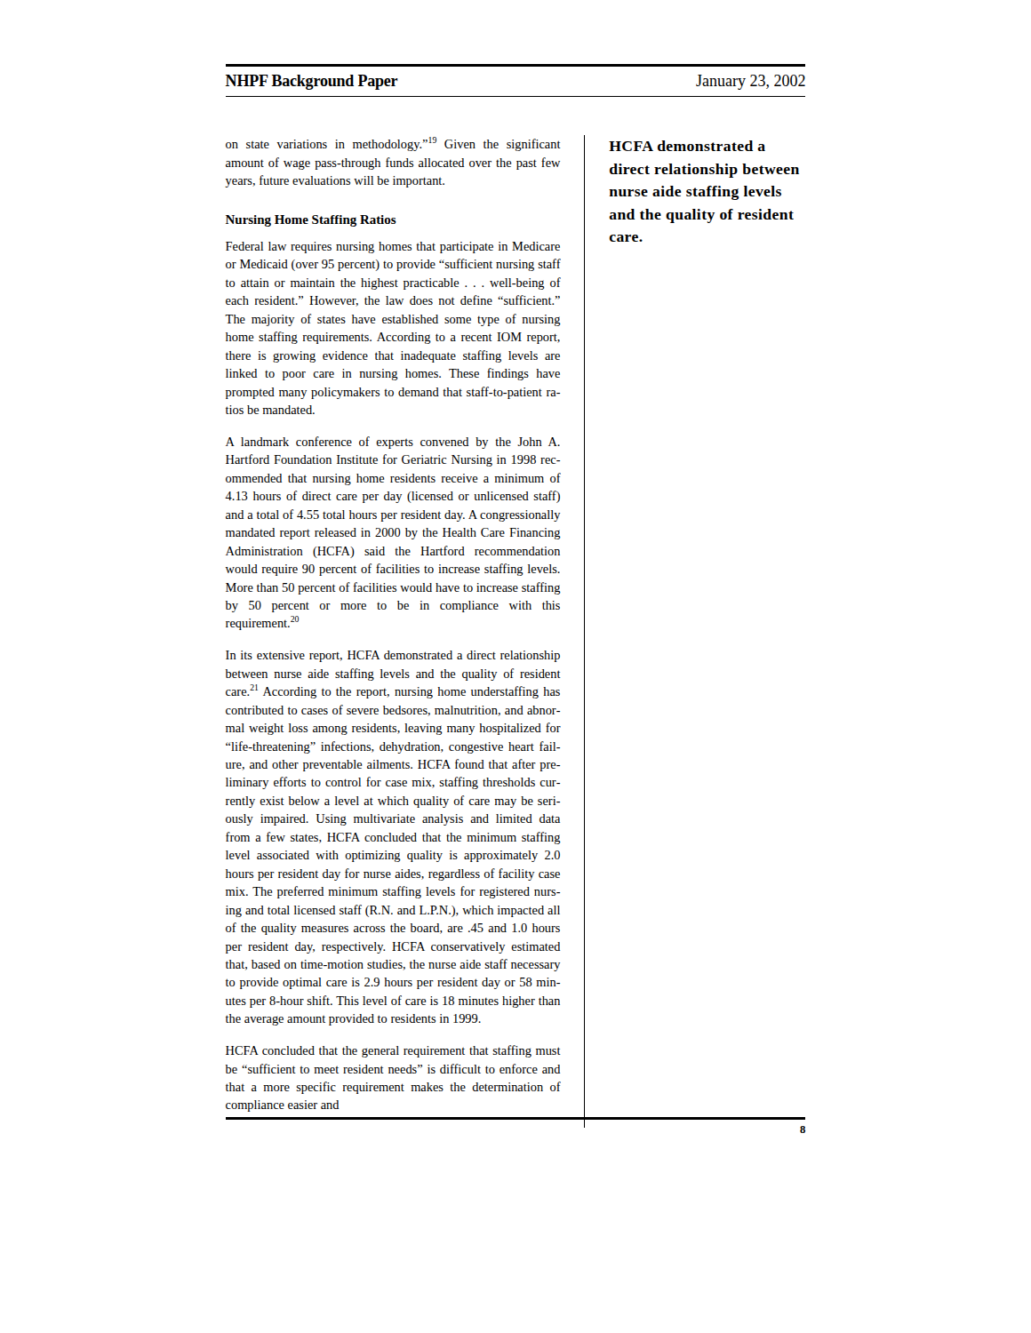NHPF Background Paper
January 23, 2002
on state variations in methodology.”19 Given the significant amount of wage pass-through funds allocated over the past few years, future evaluations will be important.
Nursing Home Staffing Ratios
Federal law requires nursing homes that participate in Medicare or Medicaid (over 95 percent) to provide “sufficient nursing staff to attain or maintain the highest practicable . . . well-being of each resident.” However, the law does not define “sufficient.” The majority of states have established some type of nursing home staffing requirements. According to a recent IOM report, there is growing evidence that inadequate staffing levels are linked to poor care in nursing homes. These findings have prompted many policymakers to demand that staff-to-patient ratios be mandated.
A landmark conference of experts convened by the John A. Hartford Foundation Institute for Geriatric Nursing in 1998 recommended that nursing home residents receive a minimum of 4.13 hours of direct care per day (licensed or unlicensed staff) and a total of 4.55 total hours per resident day. A congressionally mandated report released in 2000 by the Health Care Financing Administration (HCFA) said the Hartford recommendation would require 90 percent of facilities to increase staffing levels. More than 50 percent of facilities would have to increase staffing by 50 percent or more to be in compliance with this requirement.20
In its extensive report, HCFA demonstrated a direct relationship between nurse aide staffing levels and the quality of resident care.21 According to the report, nursing home understaffing has contributed to cases of severe bedsores, malnutrition, and abnormal weight loss among residents, leaving many hospitalized for “life-threatening” infections, dehydration, congestive heart failure, and other preventable ailments. HCFA found that after preliminary efforts to control for case mix, staffing thresholds currently exist below a level at which quality of care may be seriously impaired. Using multivariate analysis and limited data from a few states, HCFA concluded that the minimum staffing level associated with optimizing quality is approximately 2.0 hours per resident day for nurse aides, regardless of facility case mix. The preferred minimum staffing levels for registered nursing and total licensed staff (R.N. and L.P.N.), which impacted all of the quality measures across the board, are .45 and 1.0 hours per resident day, respectively. HCFA conservatively estimated that, based on time-motion studies, the nurse aide staff necessary to provide optimal care is 2.9 hours per resident day or 58 minutes per 8-hour shift. This level of care is 18 minutes higher than the average amount provided to residents in 1999.
HCFA concluded that the general requirement that staffing must be “sufficient to meet resident needs” is difficult to enforce and that a more specific requirement makes the determination of compliance easier and
HCFA demonstrated a direct relationship between nurse aide staffing levels and the quality of resident care.
8